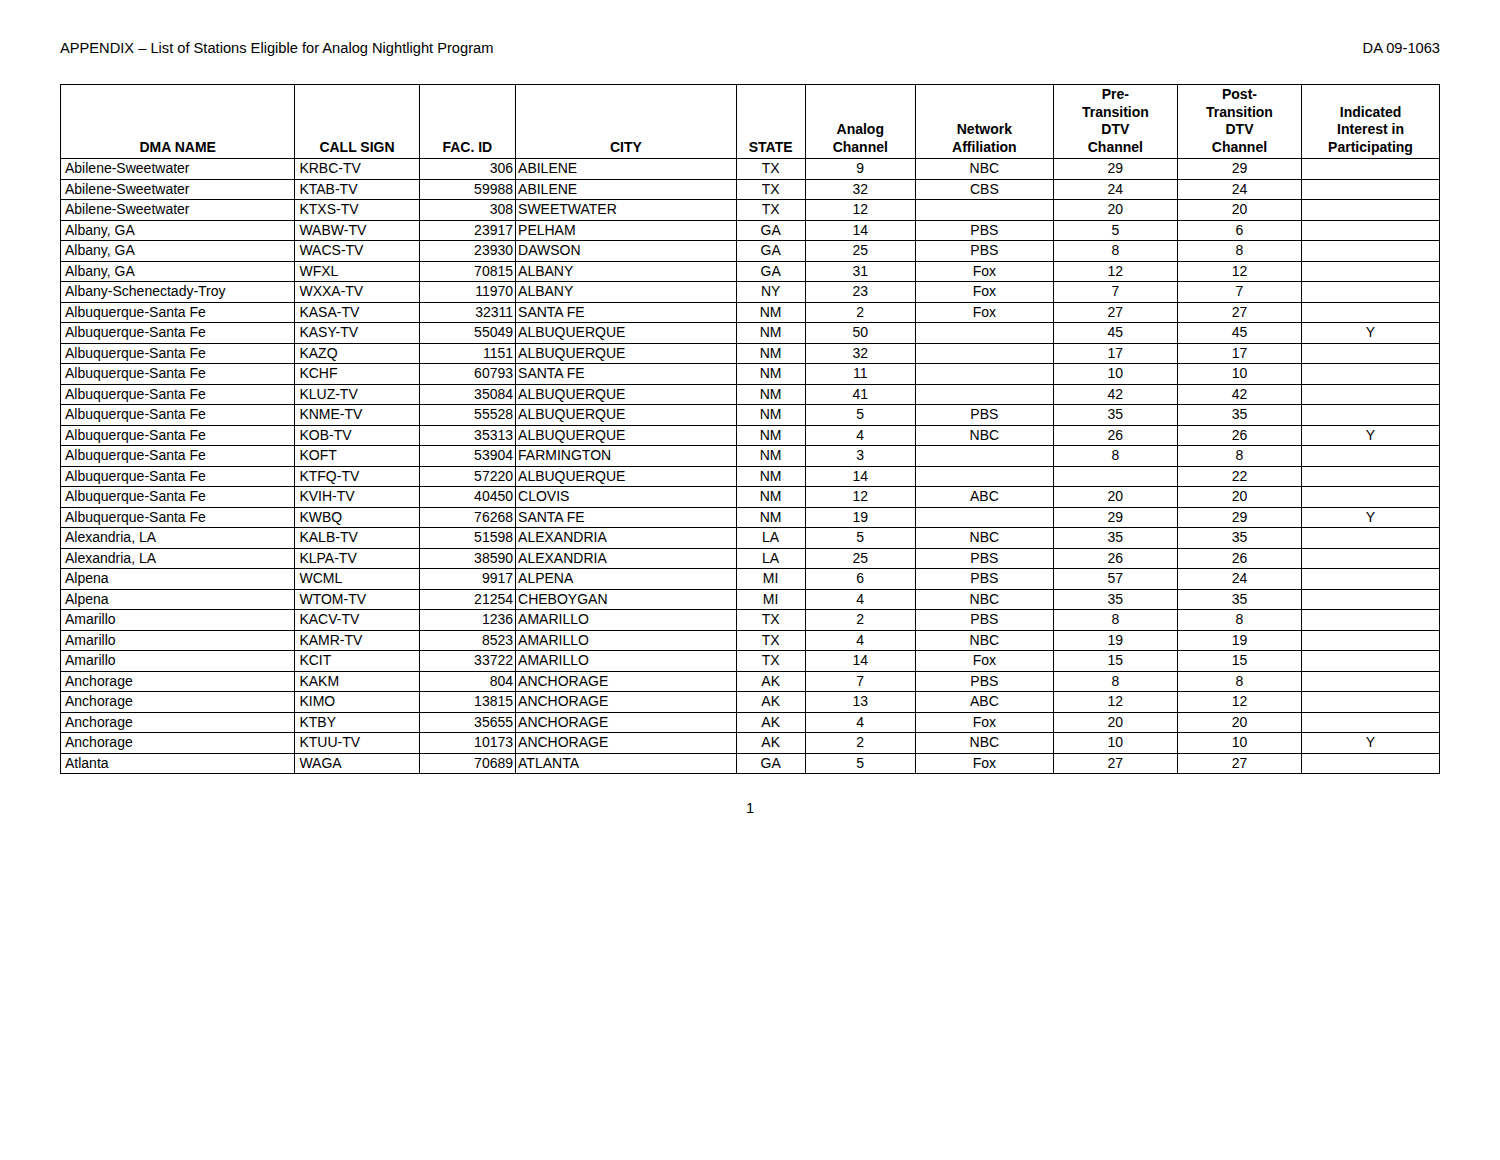APPENDIX – List of Stations Eligible for Analog Nightlight Program
DA 09-1063
| DMA NAME | CALL SIGN | FAC. ID | CITY | STATE | Analog Channel | Network Affiliation | Pre- Transition DTV Channel | Post- Transition DTV Channel | Indicated Interest in Participating |
| --- | --- | --- | --- | --- | --- | --- | --- | --- | --- |
| Abilene-Sweetwater | KRBC-TV | 306 | ABILENE | TX | 9 | NBC | 29 | 29 | |
| Abilene-Sweetwater | KTAB-TV | 59988 | ABILENE | TX | 32 | CBS | 24 | 24 | |
| Abilene-Sweetwater | KTXS-TV | 308 | SWEETWATER | TX | 12 | | 20 | 20 | |
| Albany, GA | WABW-TV | 23917 | PELHAM | GA | 14 | PBS | 5 | 6 | |
| Albany, GA | WACS-TV | 23930 | DAWSON | GA | 25 | PBS | 8 | 8 | |
| Albany, GA | WFXL | 70815 | ALBANY | GA | 31 | Fox | 12 | 12 | |
| Albany-Schenectady-Troy | WXXA-TV | 11970 | ALBANY | NY | 23 | Fox | 7 | 7 | |
| Albuquerque-Santa Fe | KASA-TV | 32311 | SANTA FE | NM | 2 | Fox | 27 | 27 | |
| Albuquerque-Santa Fe | KASY-TV | 55049 | ALBUQUERQUE | NM | 50 | | 45 | 45 | Y |
| Albuquerque-Santa Fe | KAZQ | 1151 | ALBUQUERQUE | NM | 32 | | 17 | 17 | |
| Albuquerque-Santa Fe | KCHF | 60793 | SANTA FE | NM | 11 | | 10 | 10 | |
| Albuquerque-Santa Fe | KLUZ-TV | 35084 | ALBUQUERQUE | NM | 41 | | 42 | 42 | |
| Albuquerque-Santa Fe | KNME-TV | 55528 | ALBUQUERQUE | NM | 5 | PBS | 35 | 35 | |
| Albuquerque-Santa Fe | KOB-TV | 35313 | ALBUQUERQUE | NM | 4 | NBC | 26 | 26 | Y |
| Albuquerque-Santa Fe | KOFT | 53904 | FARMINGTON | NM | 3 | | 8 | 8 | |
| Albuquerque-Santa Fe | KTFQ-TV | 57220 | ALBUQUERQUE | NM | 14 | | | 22 | |
| Albuquerque-Santa Fe | KVIH-TV | 40450 | CLOVIS | NM | 12 | ABC | 20 | 20 | |
| Albuquerque-Santa Fe | KWBQ | 76268 | SANTA FE | NM | 19 | | 29 | 29 | Y |
| Alexandria, LA | KALB-TV | 51598 | ALEXANDRIA | LA | 5 | NBC | 35 | 35 | |
| Alexandria, LA | KLPA-TV | 38590 | ALEXANDRIA | LA | 25 | PBS | 26 | 26 | |
| Alpena | WCML | 9917 | ALPENA | MI | 6 | PBS | 57 | 24 | |
| Alpena | WTOM-TV | 21254 | CHEBOYGAN | MI | 4 | NBC | 35 | 35 | |
| Amarillo | KACV-TV | 1236 | AMARILLO | TX | 2 | PBS | 8 | 8 | |
| Amarillo | KAMR-TV | 8523 | AMARILLO | TX | 4 | NBC | 19 | 19 | |
| Amarillo | KCIT | 33722 | AMARILLO | TX | 14 | Fox | 15 | 15 | |
| Anchorage | KAKM | 804 | ANCHORAGE | AK | 7 | PBS | 8 | 8 | |
| Anchorage | KIMO | 13815 | ANCHORAGE | AK | 13 | ABC | 12 | 12 | |
| Anchorage | KTBY | 35655 | ANCHORAGE | AK | 4 | Fox | 20 | 20 | |
| Anchorage | KTUU-TV | 10173 | ANCHORAGE | AK | 2 | NBC | 10 | 10 | Y |
| Atlanta | WAGA | 70689 | ATLANTA | GA | 5 | Fox | 27 | 27 | |
1